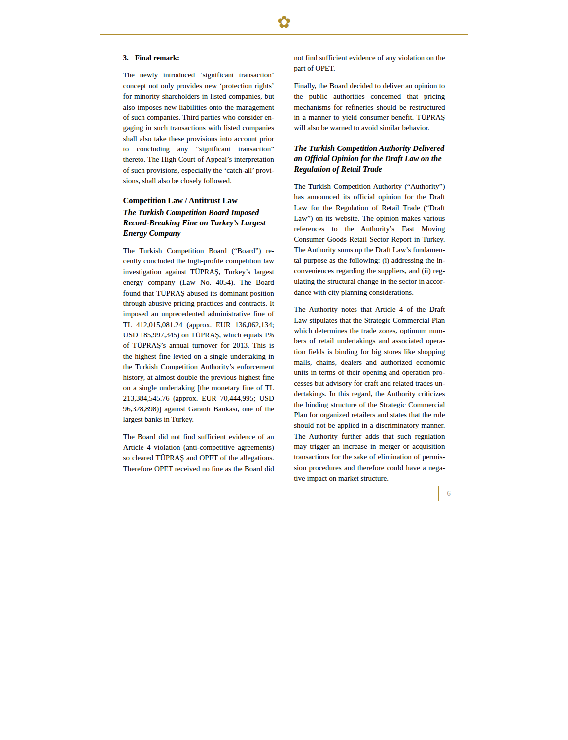✿
3. Final remark:
The newly introduced ‘significant transaction’ concept not only provides new ‘protection rights’ for minority shareholders in listed companies, but also imposes new liabilities onto the management of such companies. Third parties who consider engaging in such transactions with listed companies shall also take these provisions into account prior to concluding any “significant transaction” thereto. The High Court of Appeal’s interpretation of such provisions, especially the ‘catch-all’ provisions, shall also be closely followed.
Competition Law / Antitrust Law
The Turkish Competition Board Imposed Record-Breaking Fine on Turkey’s Largest Energy Company
The Turkish Competition Board (“Board”) recently concluded the high-profile competition law investigation against TÜPRAŞ, Turkey’s largest energy company (Law No. 4054). The Board found that TÜPRAŞ abused its dominant position through abusive pricing practices and contracts. It imposed an unprecedented administrative fine of TL 412,015,081.24 (approx. EUR 136,062,134; USD 185,997,345) on TÜPRAŞ, which equals 1% of TÜPRAŞ’s annual turnover for 2013. This is the highest fine levied on a single undertaking in the Turkish Competition Authority’s enforcement history, at almost double the previous highest fine on a single undertaking [the monetary fine of TL 213,384,545.76 (approx. EUR 70,444,995; USD 96,328,898)] against Garanti Bankası, one of the largest banks in Turkey.
The Board did not find sufficient evidence of an Article 4 violation (anti-competitive agreements) so cleared TÜPRAŞ and OPET of the allegations. Therefore OPET received no fine as the Board did not find sufficient evidence of any violation on the part of OPET.
Finally, the Board decided to deliver an opinion to the public authorities concerned that pricing mechanisms for refineries should be restructured in a manner to yield consumer benefit. TÜPRAŞ will also be warned to avoid similar behavior.
The Turkish Competition Authority Delivered an Official Opinion for the Draft Law on the Regulation of Retail Trade
The Turkish Competition Authority (“Authority”) has announced its official opinion for the Draft Law for the Regulation of Retail Trade (“Draft Law”) on its website. The opinion makes various references to the Authority’s Fast Moving Consumer Goods Retail Sector Report in Turkey. The Authority sums up the Draft Law’s fundamental purpose as the following: (i) addressing the inconveniences regarding the suppliers, and (ii) regulating the structural change in the sector in accordance with city planning considerations.
The Authority notes that Article 4 of the Draft Law stipulates that the Strategic Commercial Plan which determines the trade zones, optimum numbers of retail undertakings and associated operation fields is binding for big stores like shopping malls, chains, dealers and authorized economic units in terms of their opening and operation processes but advisory for craft and related trades undertakings. In this regard, the Authority criticizes the binding structure of the Strategic Commercial Plan for organized retailers and states that the rule should not be applied in a discriminatory manner. The Authority further adds that such regulation may trigger an increase in merger or acquisition transactions for the sake of elimination of permission procedures and therefore could have a negative impact on market structure.
6